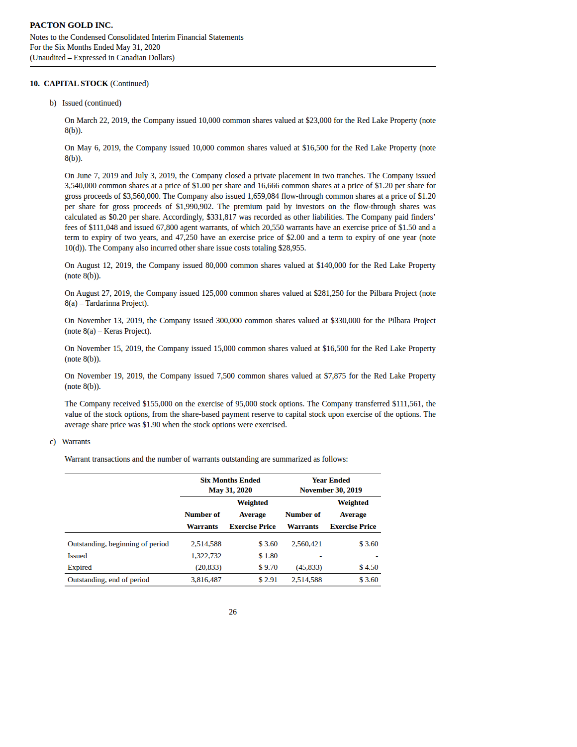PACTON GOLD INC.
Notes to the Condensed Consolidated Interim Financial Statements
For the Six Months Ended May 31, 2020
(Unaudited – Expressed in Canadian Dollars)
10. CAPITAL STOCK (Continued)
b) Issued (continued)
On March 22, 2019, the Company issued 10,000 common shares valued at $23,000 for the Red Lake Property (note 8(b)).
On May 6, 2019, the Company issued 10,000 common shares valued at $16,500 for the Red Lake Property (note 8(b)).
On June 7, 2019 and July 3, 2019, the Company closed a private placement in two tranches. The Company issued 3,540,000 common shares at a price of $1.00 per share and 16,666 common shares at a price of $1.20 per share for gross proceeds of $3,560,000. The Company also issued 1,659,084 flow-through common shares at a price of $1.20 per share for gross proceeds of $1,990,902. The premium paid by investors on the flow-through shares was calculated as $0.20 per share. Accordingly, $331,817 was recorded as other liabilities. The Company paid finders’ fees of $111,048 and issued 67,800 agent warrants, of which 20,550 warrants have an exercise price of $1.50 and a term to expiry of two years, and 47,250 have an exercise price of $2.00 and a term to expiry of one year (note 10(d)). The Company also incurred other share issue costs totaling $28,955.
On August 12, 2019, the Company issued 80,000 common shares valued at $140,000 for the Red Lake Property (note 8(b)).
On August 27, 2019, the Company issued 125,000 common shares valued at $281,250 for the Pilbara Project (note 8(a) – Tardarinna Project).
On November 13, 2019, the Company issued 300,000 common shares valued at $330,000 for the Pilbara Project (note 8(a) – Keras Project).
On November 15, 2019, the Company issued 15,000 common shares valued at $16,500 for the Red Lake Property (note 8(b)).
On November 19, 2019, the Company issued 7,500 common shares valued at $7,875 for the Red Lake Property (note 8(b)).
The Company received $155,000 on the exercise of 95,000 stock options. The Company transferred $111,561, the value of the stock options, from the share-based payment reserve to capital stock upon exercise of the options. The average share price was $1.90 when the stock options were exercised.
c) Warrants
Warrant transactions and the number of warrants outstanding are summarized as follows:
| | Six Months Ended May 31, 2020 | Year Ended November 30, 2019 |
| | | Weighted | | Weighted |
| | Number of | Average | Number of | Average |
| | Warrants | Exercise Price | Warrants | Exercise Price |
| Outstanding, beginning of period | 2,514,588 | $ 3.60 | 2,560,421 | $ 3.60 |
| Issued | 1,322,732 | $ 1.80 | - | - |
| Expired | (20,833) | $ 9.70 | (45,833) | $ 4.50 |
| Outstanding, end of period | 3,816,487 | $ 2.91 | 2,514,588 | $ 3.60 |
26